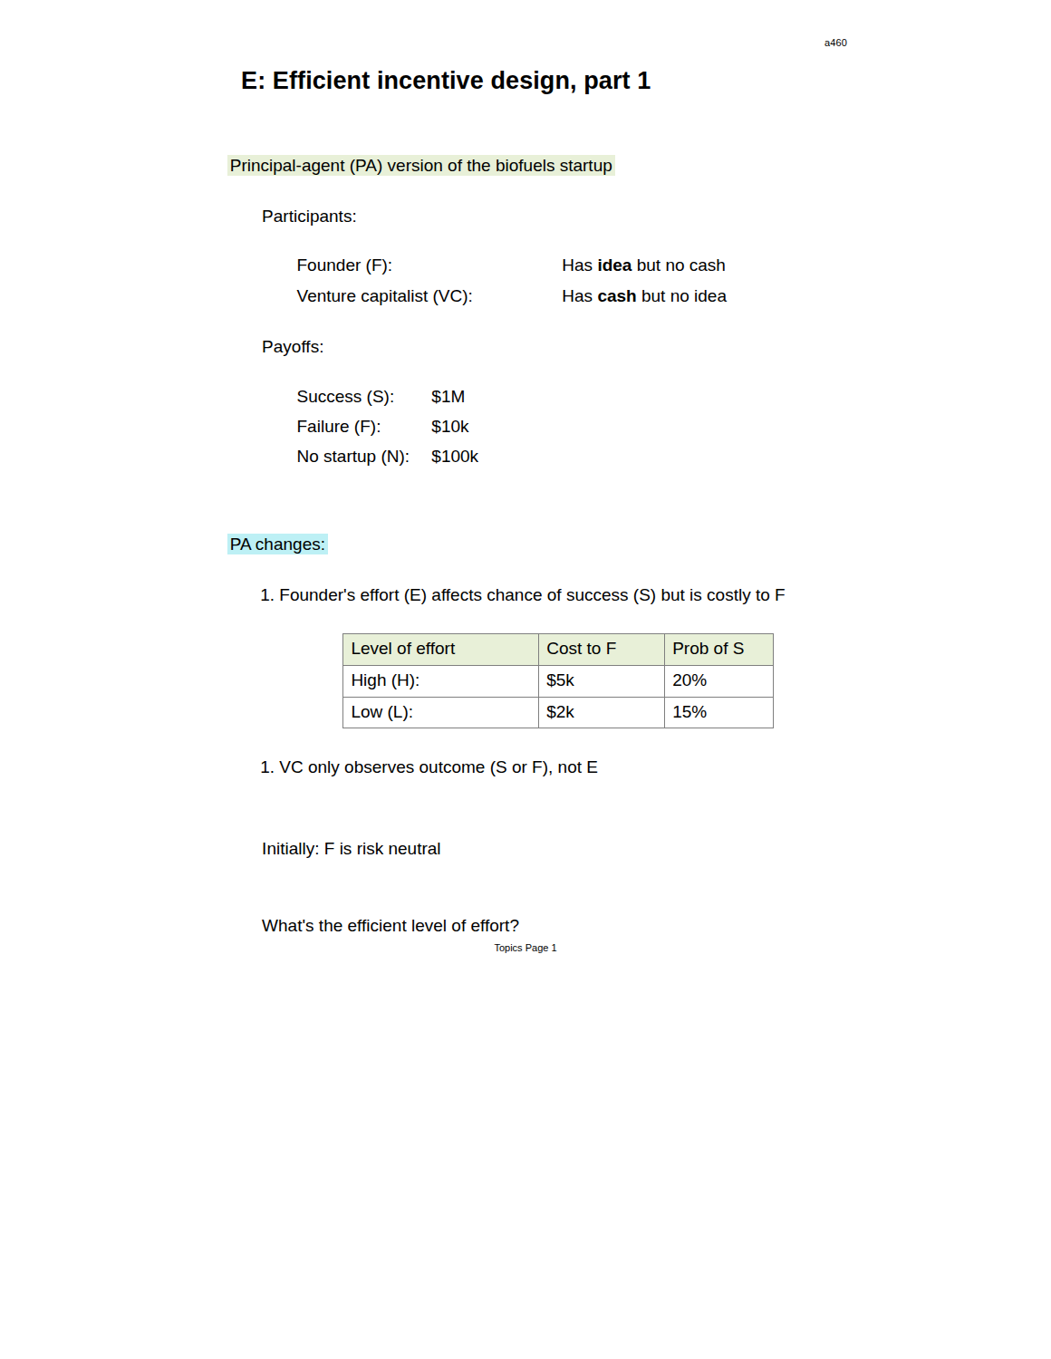a460
E: Efficient incentive design, part 1
Principal-agent (PA) version of the biofuels startup
Participants:
Founder (F): Has idea but no cash
Venture capitalist (VC): Has cash but no idea
Payoffs:
Success (S):$1M
Failure (F):$10k
No startup (N):$100k
PA changes:
Founder's effort (E) affects chance of success (S) but is costly to F
| Level of effort | Cost to F | Prob of S |
| --- | --- | --- |
| High (H): | $5k | 20% |
| Low (L): | $2k | 15% |
VC only observes outcome (S or F), not E
Initially: F is risk neutral
What's the efficient level of effort?
Topics Page 1